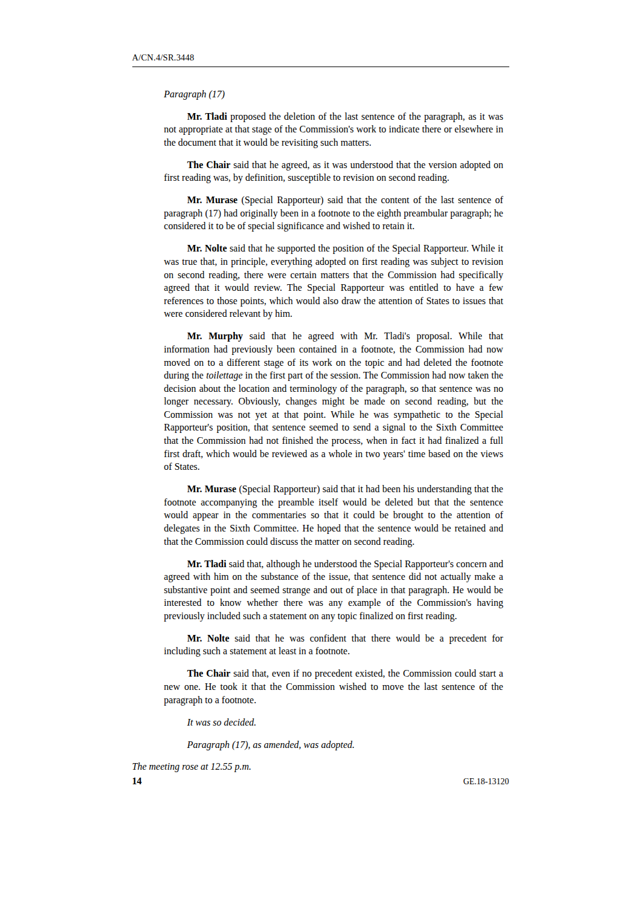A/CN.4/SR.3448
Paragraph (17)
Mr. Tladi proposed the deletion of the last sentence of the paragraph, as it was not appropriate at that stage of the Commission's work to indicate there or elsewhere in the document that it would be revisiting such matters.
The Chair said that he agreed, as it was understood that the version adopted on first reading was, by definition, susceptible to revision on second reading.
Mr. Murase (Special Rapporteur) said that the content of the last sentence of paragraph (17) had originally been in a footnote to the eighth preambular paragraph; he considered it to be of special significance and wished to retain it.
Mr. Nolte said that he supported the position of the Special Rapporteur. While it was true that, in principle, everything adopted on first reading was subject to revision on second reading, there were certain matters that the Commission had specifically agreed that it would review. The Special Rapporteur was entitled to have a few references to those points, which would also draw the attention of States to issues that were considered relevant by him.
Mr. Murphy said that he agreed with Mr. Tladi's proposal. While that information had previously been contained in a footnote, the Commission had now moved on to a different stage of its work on the topic and had deleted the footnote during the toilettage in the first part of the session. The Commission had now taken the decision about the location and terminology of the paragraph, so that sentence was no longer necessary. Obviously, changes might be made on second reading, but the Commission was not yet at that point. While he was sympathetic to the Special Rapporteur's position, that sentence seemed to send a signal to the Sixth Committee that the Commission had not finished the process, when in fact it had finalized a full first draft, which would be reviewed as a whole in two years' time based on the views of States.
Mr. Murase (Special Rapporteur) said that it had been his understanding that the footnote accompanying the preamble itself would be deleted but that the sentence would appear in the commentaries so that it could be brought to the attention of delegates in the Sixth Committee. He hoped that the sentence would be retained and that the Commission could discuss the matter on second reading.
Mr. Tladi said that, although he understood the Special Rapporteur's concern and agreed with him on the substance of the issue, that sentence did not actually make a substantive point and seemed strange and out of place in that paragraph. He would be interested to know whether there was any example of the Commission's having previously included such a statement on any topic finalized on first reading.
Mr. Nolte said that he was confident that there would be a precedent for including such a statement at least in a footnote.
The Chair said that, even if no precedent existed, the Commission could start a new one. He took it that the Commission wished to move the last sentence of the paragraph to a footnote.
It was so decided.
Paragraph (17), as amended, was adopted.
The meeting rose at 12.55 p.m.
14 GE.18-13120